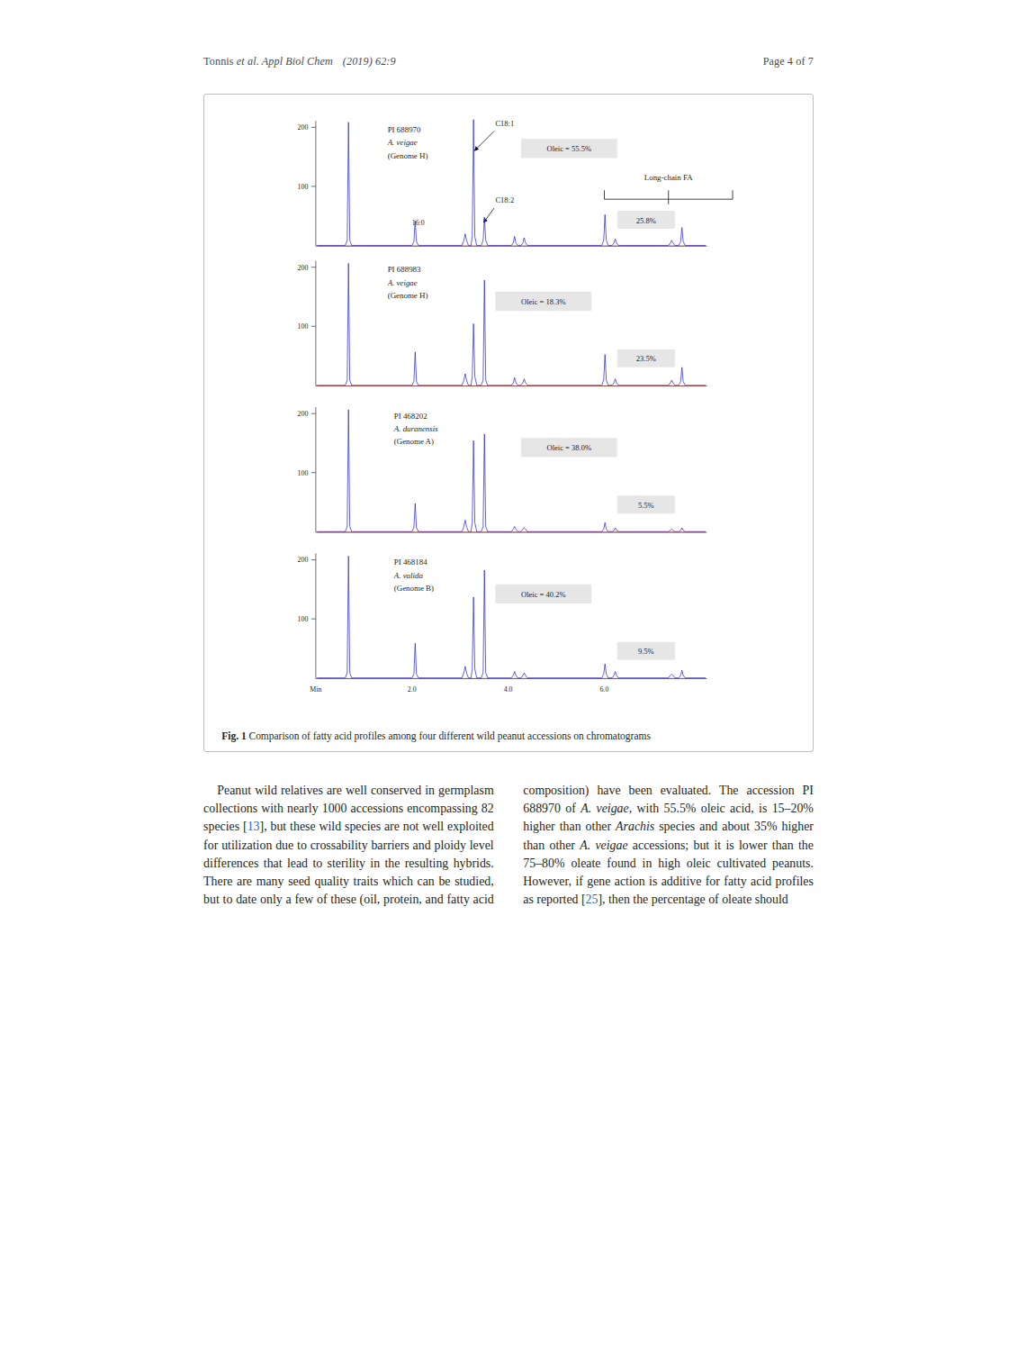Tonnis et al. Appl Biol Chem(2019) 62:9
Page 4 of 7
200 100 PI 688970 A. veigae (Genome H) C18:1 C18:2 16:0 Oleic = 55.5% Long-chain FA 25.8% 200 100 PI 688983 A. veigae (Genome H) Oleic = 18.3% 23.5% 200 100 PI 468202 A. duranensis (Genome A) Oleic = 38.0% 5.5% 200 100 PI 468184 A. valida (Genome B) Oleic = 40.2% 9.5% Min 2.0 4.0 6.0
Fig. 1 Comparison of fatty acid profiles among four different wild peanut accessions on chromatograms
Peanut wild relatives are well conserved in germplasm collections with nearly 1000 accessions encompassing 82 species [13], but these wild species are not well exploited for utilization due to crossability barriers and ploidy level differences that lead to sterility in the resulting hybrids. There are many seed quality traits which can be studied, but to date only a few of these (oil, protein, and fatty acid composition) have been evaluated. The accession PI 688970 of A. veigae, with 55.5% oleic acid, is 15–20% higher than other Arachis species and about 35% higher than other A. veigae accessions; but it is lower than the 75–80% oleate found in high oleic cultivated peanuts. However, if gene action is additive for fatty acid profiles as reported [25], then the percentage of oleate should